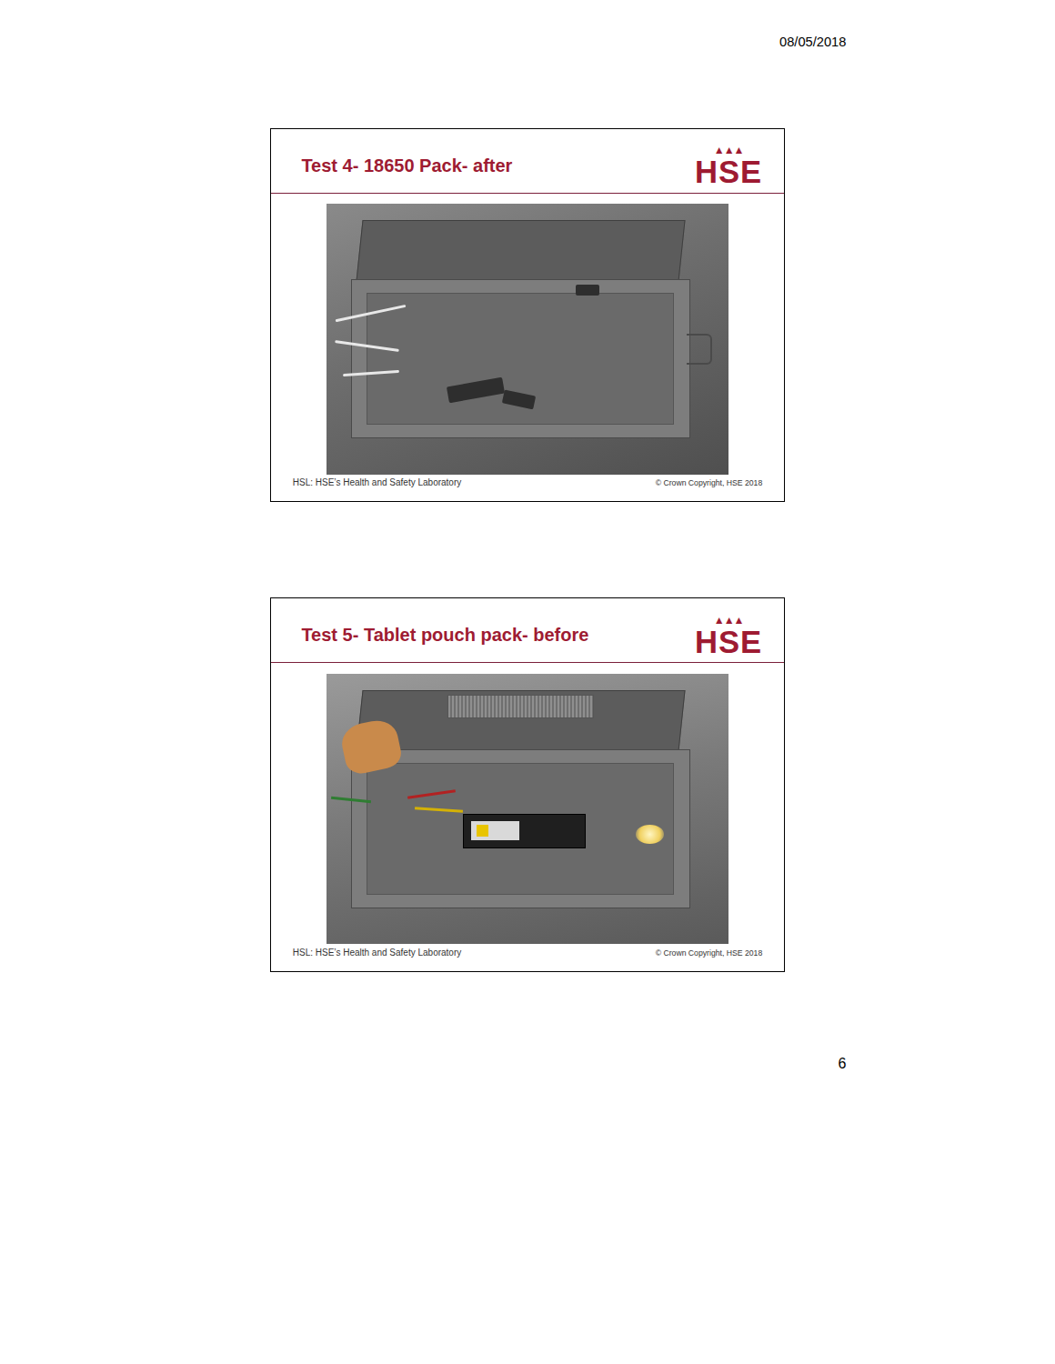08/05/2018
Test 4- 18650 Pack- after
▲▲▲ HSE
HSL: HSE’s Health and Safety Laboratory
© Crown Copyright, HSE 2018
Test 5- Tablet pouch pack- before
▲▲▲ HSE
HSL: HSE’s Health and Safety Laboratory
© Crown Copyright, HSE 2018
6